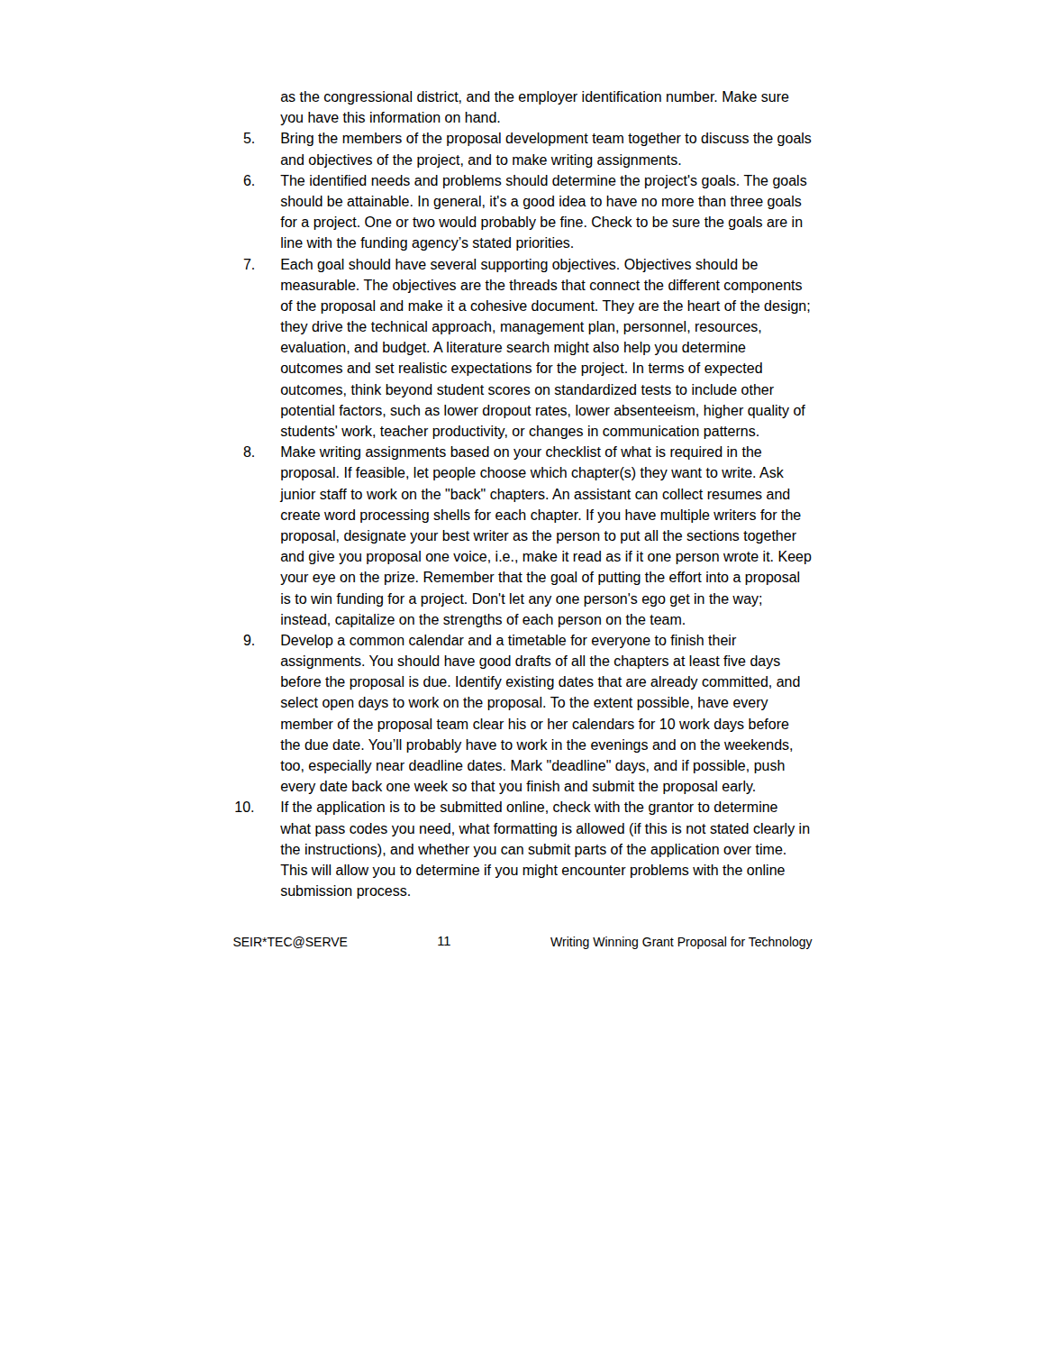as the congressional district, and the employer identification number. Make sure you have this information on hand.
Bring the members of the proposal development team together to discuss the goals and objectives of the project, and to make writing assignments.
The identified needs and problems should determine the project's goals. The goals should be attainable. In general, it's a good idea to have no more than three goals for a project. One or two would probably be fine. Check to be sure the goals are in line with the funding agency’s stated priorities.
Each goal should have several supporting objectives. Objectives should be measurable. The objectives are the threads that connect the different components of the proposal and make it a cohesive document. They are the heart of the design; they drive the technical approach, management plan, personnel, resources, evaluation, and budget. A literature search might also help you determine outcomes and set realistic expectations for the project. In terms of expected outcomes, think beyond student scores on standardized tests to include other potential factors, such as lower dropout rates, lower absenteeism, higher quality of students' work, teacher productivity, or changes in communication patterns.
Make writing assignments based on your checklist of what is required in the proposal. If feasible, let people choose which chapter(s) they want to write. Ask junior staff to work on the "back" chapters. An assistant can collect resumes and create word processing shells for each chapter. If you have multiple writers for the proposal, designate your best writer as the person to put all the sections together and give you proposal one voice, i.e., make it read as if it one person wrote it. Keep your eye on the prize. Remember that the goal of putting the effort into a proposal is to win funding for a project. Don't let any one person's ego get in the way; instead, capitalize on the strengths of each person on the team.
Develop a common calendar and a timetable for everyone to finish their assignments. You should have good drafts of all the chapters at least five days before the proposal is due. Identify existing dates that are already committed, and select open days to work on the proposal. To the extent possible, have every member of the proposal team clear his or her calendars for 10 work days before the due date. You’ll probably have to work in the evenings and on the weekends, too, especially near deadline dates. Mark "deadline" days, and if possible, push every date back one week so that you finish and submit the proposal early.
If the application is to be submitted online, check with the grantor to determine what pass codes you need, what formatting is allowed (if this is not stated clearly in the instructions), and whether you can submit parts of the application over time. This will allow you to determine if you might encounter problems with the online submission process.
SEIR*TEC@SERVE
11
Writing Winning Grant Proposal for Technology